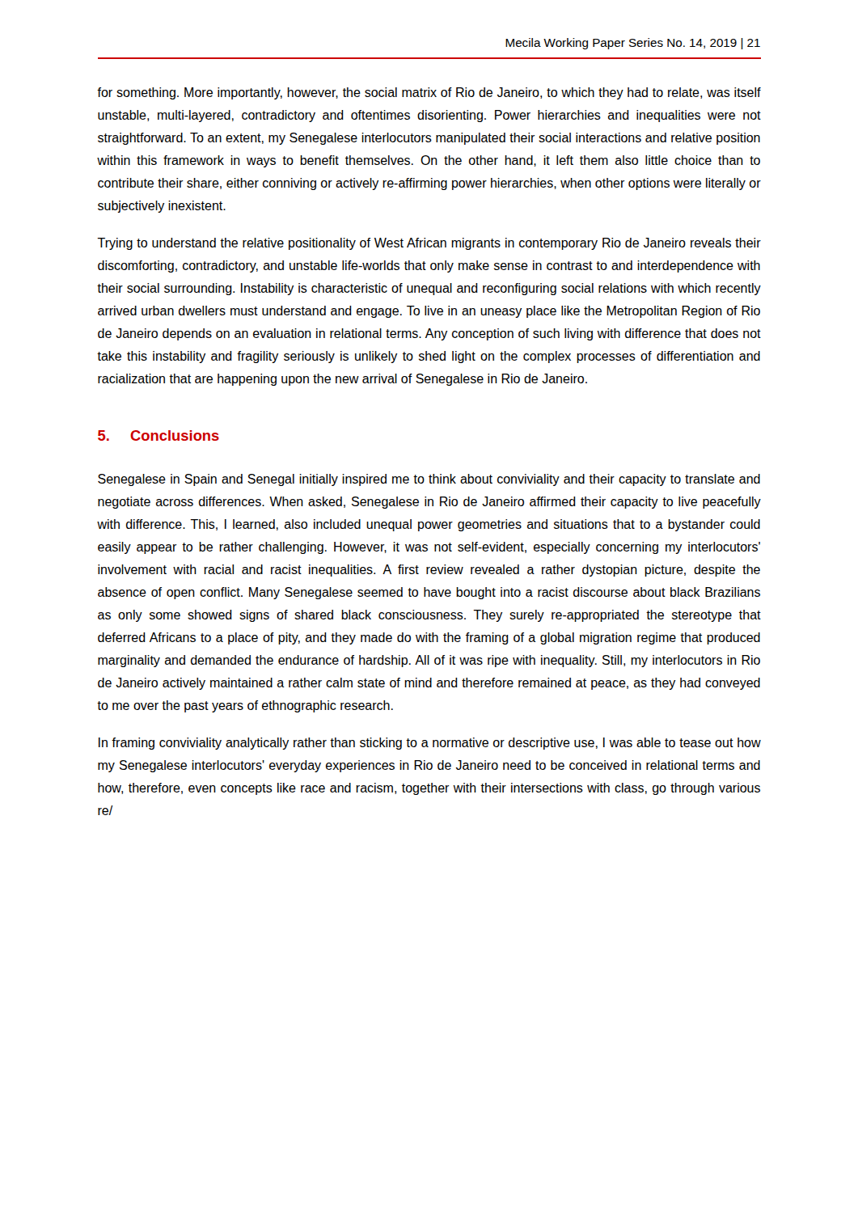Mecila Working Paper Series No. 14, 2019 | 21
for something. More importantly, however, the social matrix of Rio de Janeiro, to which they had to relate, was itself unstable, multi-layered, contradictory and oftentimes disorienting. Power hierarchies and inequalities were not straightforward. To an extent, my Senegalese interlocutors manipulated their social interactions and relative position within this framework in ways to benefit themselves. On the other hand, it left them also little choice than to contribute their share, either conniving or actively re-affirming power hierarchies, when other options were literally or subjectively inexistent.
Trying to understand the relative positionality of West African migrants in contemporary Rio de Janeiro reveals their discomforting, contradictory, and unstable life-worlds that only make sense in contrast to and interdependence with their social surrounding. Instability is characteristic of unequal and reconfiguring social relations with which recently arrived urban dwellers must understand and engage. To live in an uneasy place like the Metropolitan Region of Rio de Janeiro depends on an evaluation in relational terms. Any conception of such living with difference that does not take this instability and fragility seriously is unlikely to shed light on the complex processes of differentiation and racialization that are happening upon the new arrival of Senegalese in Rio de Janeiro.
5. Conclusions
Senegalese in Spain and Senegal initially inspired me to think about conviviality and their capacity to translate and negotiate across differences. When asked, Senegalese in Rio de Janeiro affirmed their capacity to live peacefully with difference. This, I learned, also included unequal power geometries and situations that to a bystander could easily appear to be rather challenging. However, it was not self-evident, especially concerning my interlocutors' involvement with racial and racist inequalities. A first review revealed a rather dystopian picture, despite the absence of open conflict. Many Senegalese seemed to have bought into a racist discourse about black Brazilians as only some showed signs of shared black consciousness. They surely re-appropriated the stereotype that deferred Africans to a place of pity, and they made do with the framing of a global migration regime that produced marginality and demanded the endurance of hardship. All of it was ripe with inequality. Still, my interlocutors in Rio de Janeiro actively maintained a rather calm state of mind and therefore remained at peace, as they had conveyed to me over the past years of ethnographic research.
In framing conviviality analytically rather than sticking to a normative or descriptive use, I was able to tease out how my Senegalese interlocutors' everyday experiences in Rio de Janeiro need to be conceived in relational terms and how, therefore, even concepts like race and racism, together with their intersections with class, go through various re/